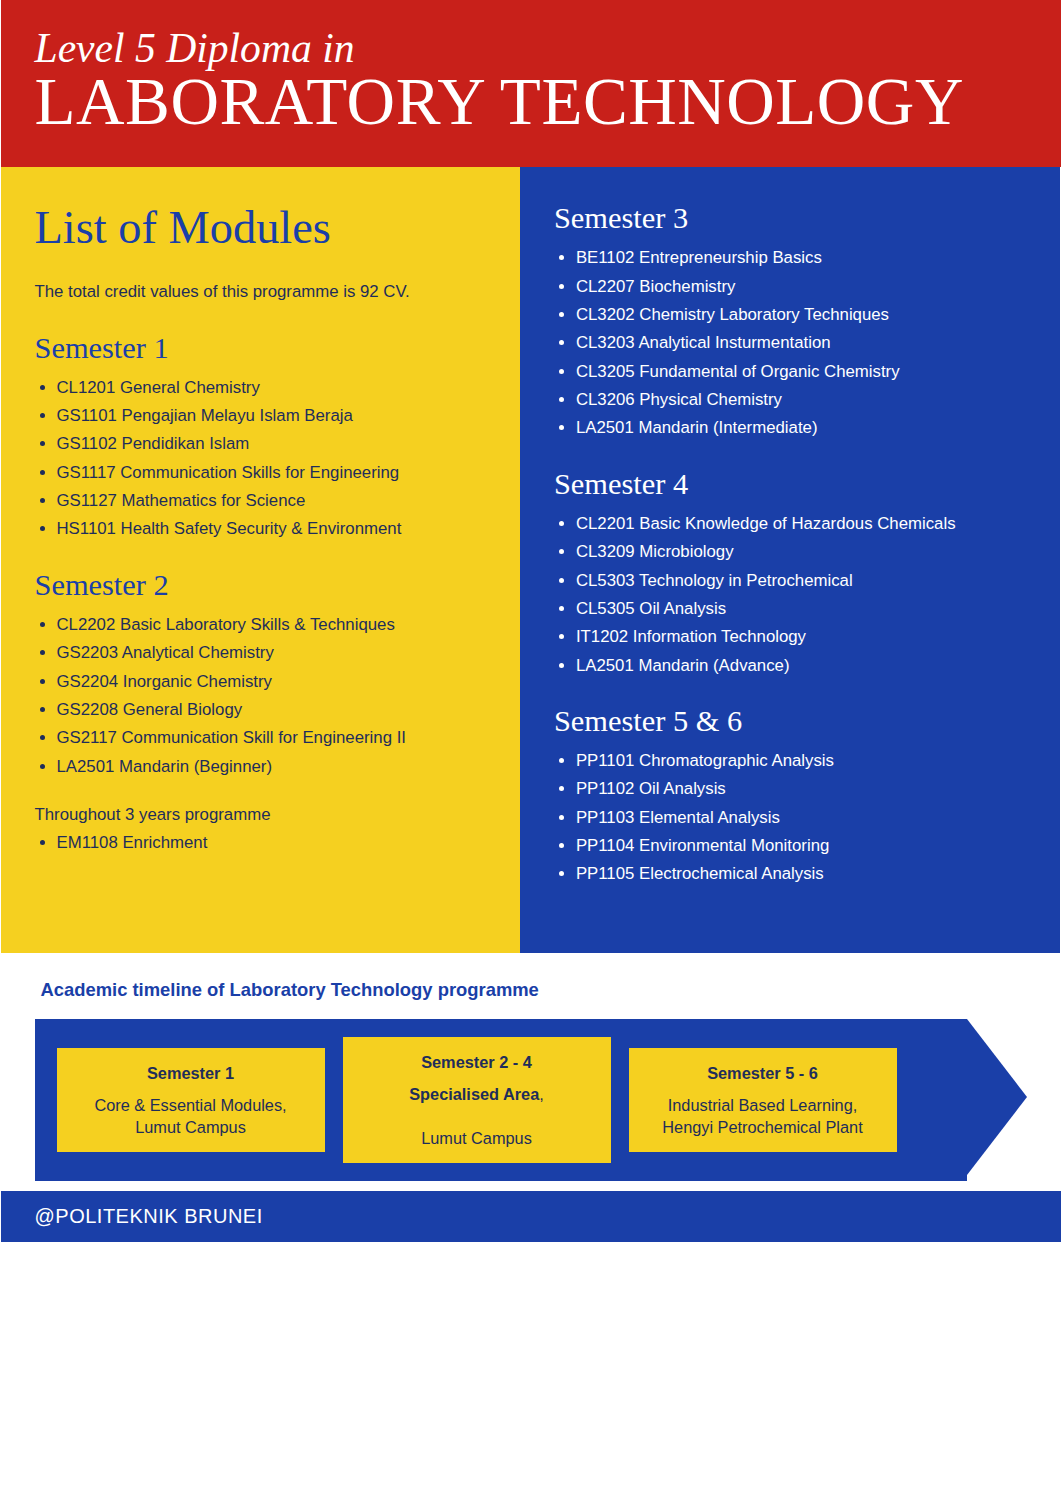Level 5 Diploma in
LABORATORY TECHNOLOGY
List of Modules
The total credit values of this programme is 92 CV.
Semester 1
CL1201 General Chemistry
GS1101 Pengajian Melayu Islam Beraja
GS1102 Pendidikan Islam
GS1117 Communication Skills for Engineering
GS1127 Mathematics for Science
HS1101 Health Safety Security & Environment
Semester 2
CL2202 Basic Laboratory Skills & Techniques
GS2203 Analytical Chemistry
GS2204 Inorganic Chemistry
GS2208 General Biology
GS2117 Communication Skill for Engineering II
LA2501 Mandarin (Beginner)
Throughout 3 years programme
EM1108 Enrichment
Semester 3
BE1102 Entrepreneurship Basics
CL2207 Biochemistry
CL3202 Chemistry Laboratory Techniques
CL3203 Analytical Insturmentation
CL3205 Fundamental of Organic Chemistry
CL3206 Physical Chemistry
LA2501 Mandarin (Intermediate)
Semester 4
CL2201 Basic Knowledge of Hazardous Chemicals
CL3209 Microbiology
CL5303 Technology in Petrochemical
CL5305 Oil Analysis
IT1202 Information Technology
LA2501 Mandarin (Advance)
Semester 5 & 6
PP1101 Chromatographic Analysis
PP1102 Oil Analysis
PP1103 Elemental Analysis
PP1104 Environmental Monitoring
PP1105 Electrochemical Analysis
Academic timeline of Laboratory Technology programme
Semester 1 Core & Essential Modules,
Lumut Campus
Semester 2 - 4 Specialised Area,
Lumut Campus
Semester 5 - 6 Industrial Based Learning,
Hengyi Petrochemical Plant
@POLITEKNIK BRUNEI